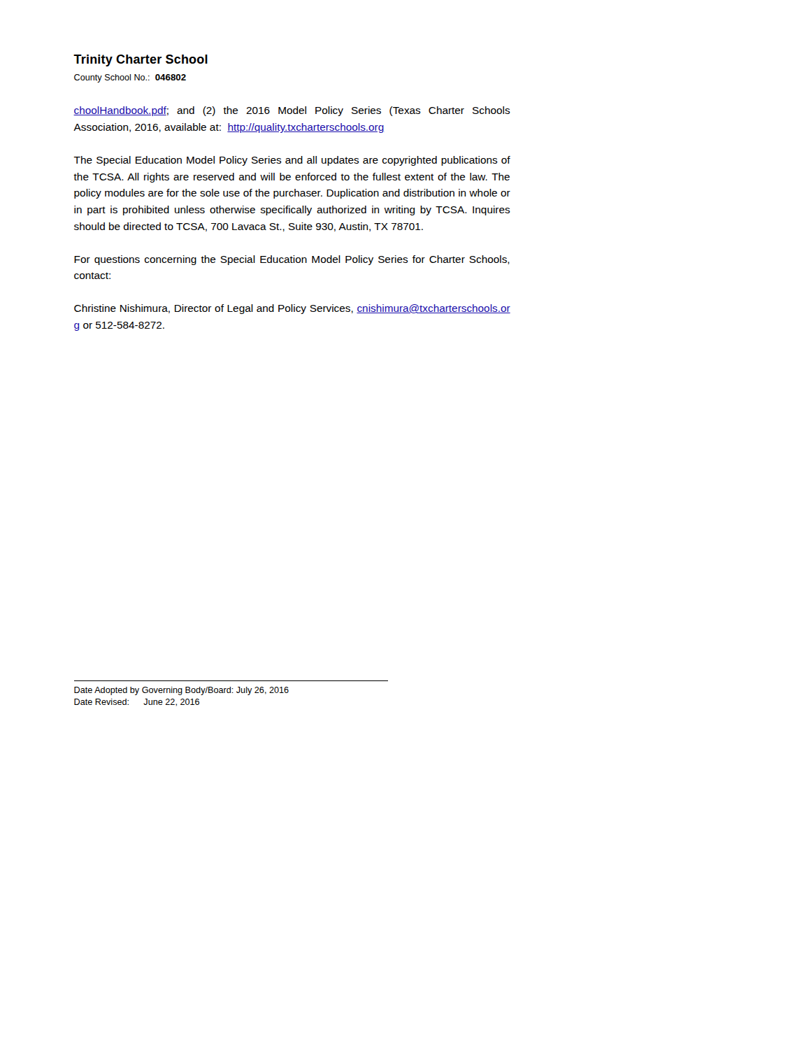Trinity Charter School
County School No.: 046802
choolHandbook.pdf; and (2) the 2016 Model Policy Series (Texas Charter Schools Association, 2016, available at: http://quality.txcharterschools.org
The Special Education Model Policy Series and all updates are copyrighted publications of the TCSA. All rights are reserved and will be enforced to the fullest extent of the law. The policy modules are for the sole use of the purchaser. Duplication and distribution in whole or in part is prohibited unless otherwise specifically authorized in writing by TCSA. Inquires should be directed to TCSA, 700 Lavaca St., Suite 930, Austin, TX 78701.
For questions concerning the Special Education Model Policy Series for Charter Schools, contact:
Christine Nishimura, Director of Legal and Policy Services, cnishimura@txcharterschools.org or 512-584-8272.
Date Adopted by Governing Body/Board: July 26, 2016
Date Revised: June 22, 2016